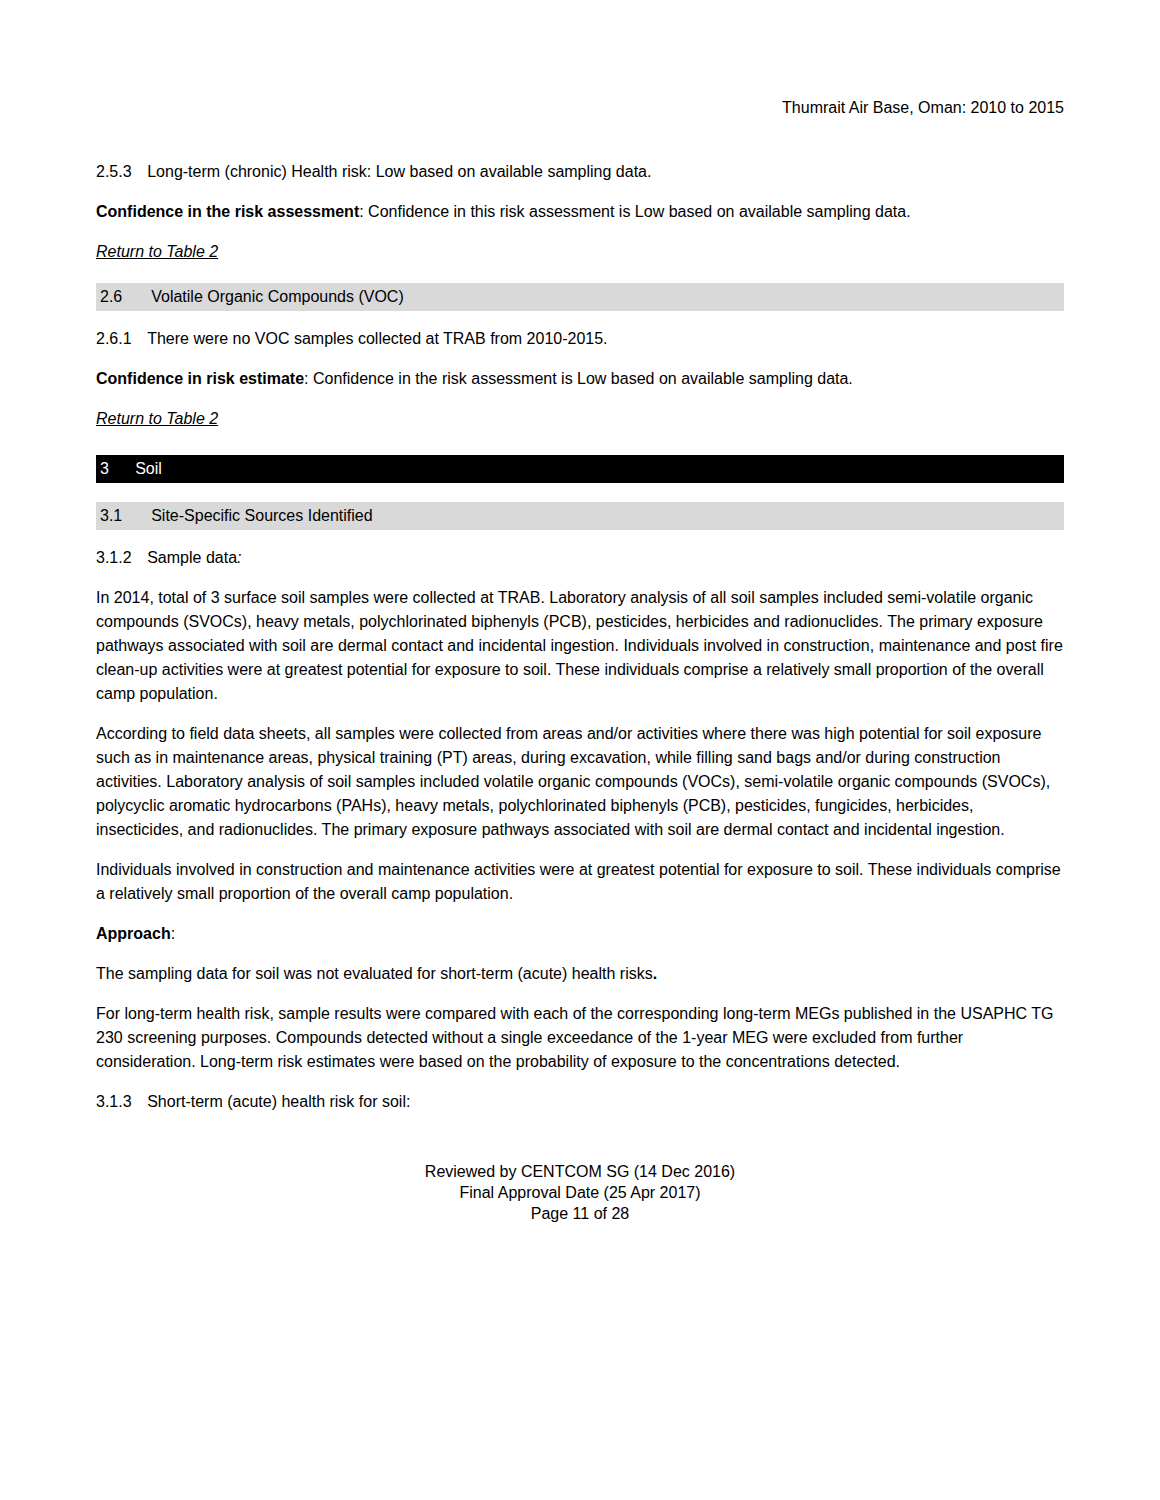Thumrait Air Base, Oman: 2010 to 2015
2.5.3 Long-term (chronic) Health risk: Low based on available sampling data.
Confidence in the risk assessment: Confidence in this risk assessment is Low based on available sampling data.
Return to Table 2
2.6 Volatile Organic Compounds (VOC)
2.6.1 There were no VOC samples collected at TRAB from 2010-2015.
Confidence in risk estimate: Confidence in the risk assessment is Low based on available sampling data.
Return to Table 2
3 Soil
3.1 Site-Specific Sources Identified
3.1.2 Sample data:
In 2014, total of 3 surface soil samples were collected at TRAB. Laboratory analysis of all soil samples included semi-volatile organic compounds (SVOCs), heavy metals, polychlorinated biphenyls (PCB), pesticides, herbicides and radionuclides. The primary exposure pathways associated with soil are dermal contact and incidental ingestion. Individuals involved in construction, maintenance and post fire clean-up activities were at greatest potential for exposure to soil. These individuals comprise a relatively small proportion of the overall camp population.
According to field data sheets, all samples were collected from areas and/or activities where there was high potential for soil exposure such as in maintenance areas, physical training (PT) areas, during excavation, while filling sand bags and/or during construction activities. Laboratory analysis of soil samples included volatile organic compounds (VOCs), semi-volatile organic compounds (SVOCs), polycyclic aromatic hydrocarbons (PAHs), heavy metals, polychlorinated biphenyls (PCB), pesticides, fungicides, herbicides, insecticides, and radionuclides. The primary exposure pathways associated with soil are dermal contact and incidental ingestion.
Individuals involved in construction and maintenance activities were at greatest potential for exposure to soil. These individuals comprise a relatively small proportion of the overall camp population.
Approach:
The sampling data for soil was not evaluated for short-term (acute) health risks.
For long-term health risk, sample results were compared with each of the corresponding long-term MEGs published in the USAPHC TG 230 screening purposes. Compounds detected without a single exceedance of the 1-year MEG were excluded from further consideration. Long-term risk estimates were based on the probability of exposure to the concentrations detected.
3.1.3 Short-term (acute) health risk for soil:
Reviewed by CENTCOM SG (14 Dec 2016)
Final Approval Date (25 Apr 2017)
Page 11 of 28